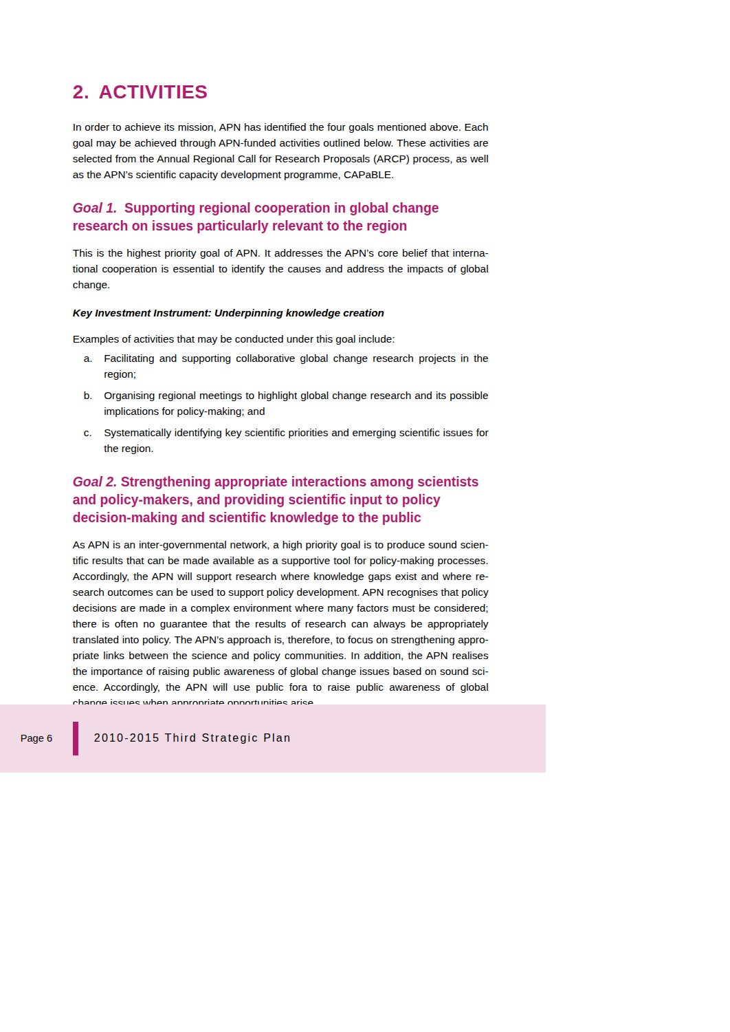2. ACTIVITIES
In order to achieve its mission, APN has identified the four goals mentioned above. Each goal may be achieved through APN-funded activities outlined below. These activities are selected from the Annual Regional Call for Research Proposals (ARCP) process, as well as the APN’s scientific capacity development programme, CAPaBLE.
Goal 1. Supporting regional cooperation in global change research on issues particularly relevant to the region
This is the highest priority goal of APN. It addresses the APN’s core belief that international cooperation is essential to identify the causes and address the impacts of global change.
Key Investment Instrument: Underpinning knowledge creation
Examples of activities that may be conducted under this goal include:
Facilitating and supporting collaborative global change research projects in the region;
Organising regional meetings to highlight global change research and its possible implications for policy-making; and
Systematically identifying key scientific priorities and emerging scientific issues for the region.
Goal 2. Strengthening appropriate interactions among scientists and policy-makers, and providing scientific input to policy decision-making and scientific knowledge to the public
As APN is an inter-governmental network, a high priority goal is to produce sound scientific results that can be made available as a supportive tool for policy-making processes. Accordingly, the APN will support research where knowledge gaps exist and where research outcomes can be used to support policy development. APN recognises that policy decisions are made in a complex environment where many factors must be considered; there is often no guarantee that the results of research can always be appropriately translated into policy. The APN’s approach is, therefore, to focus on strengthening appropriate links between the science and policy communities. In addition, the APN realises the importance of raising public awareness of global change issues based on sound science. Accordingly, the APN will use public fora to raise public awareness of global change issues when appropriate opportunities arise.
Key Investment Instrument: Facilitation of appropriate science-policy interaction
Page 6
2010-2015 Third Strategic Plan